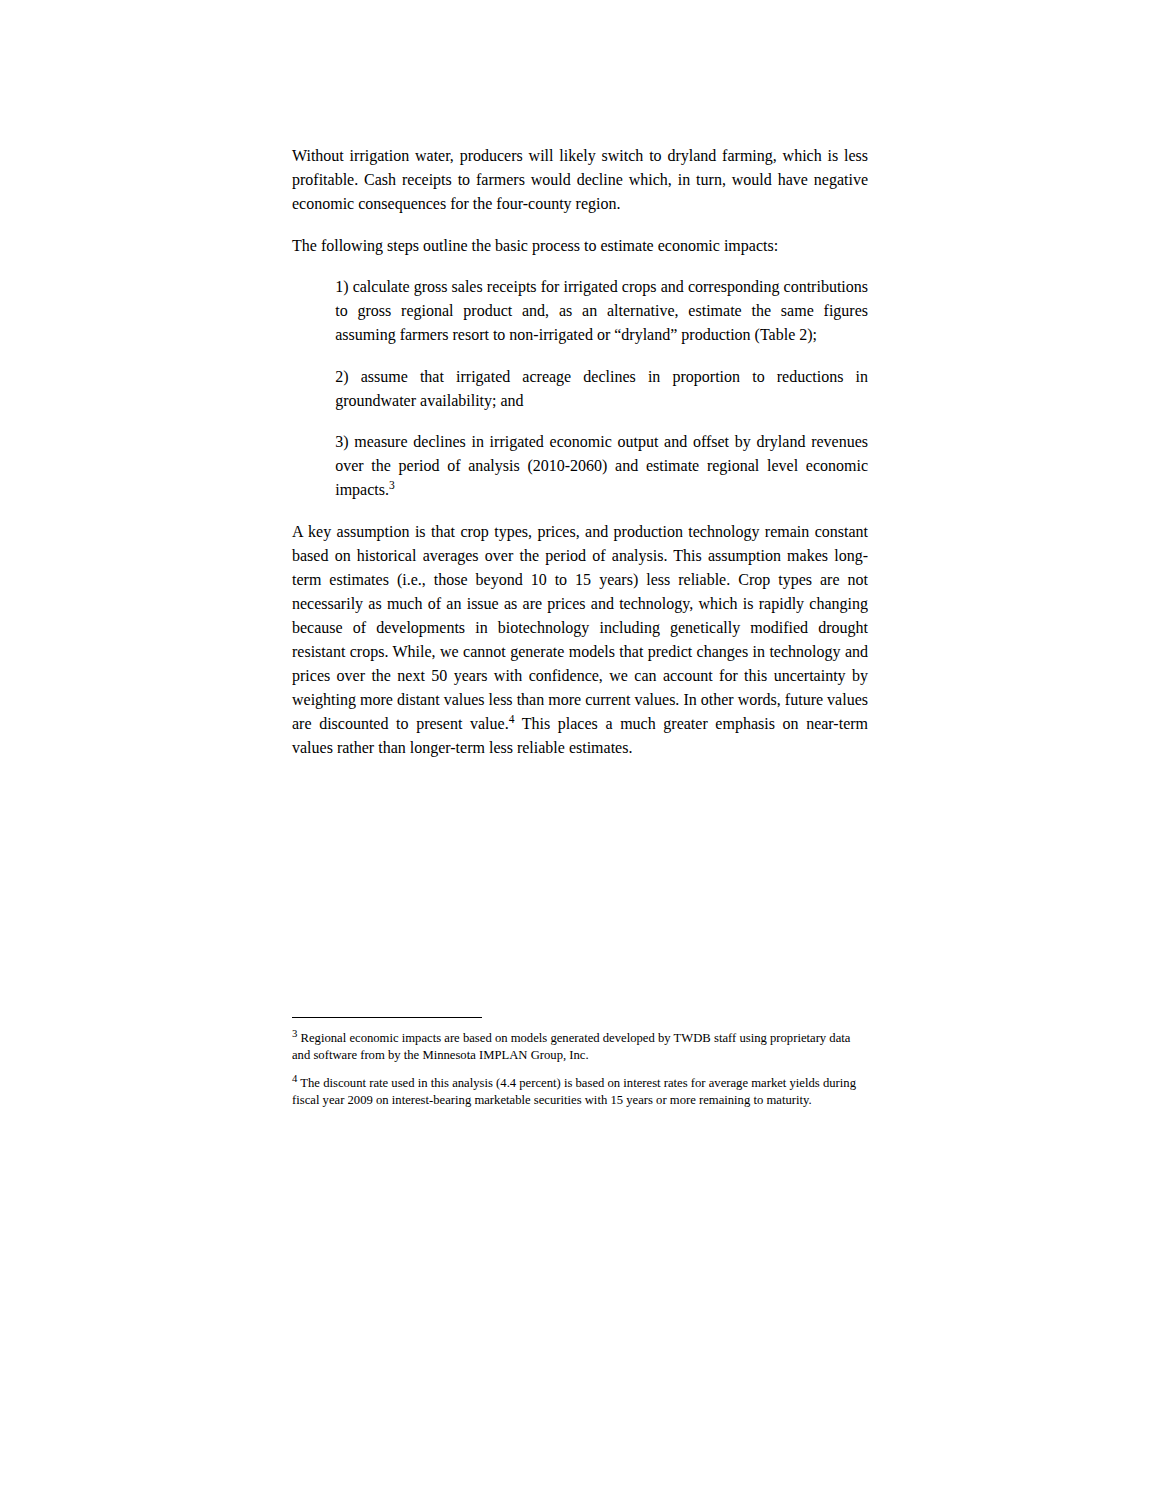Without irrigation water, producers will likely switch to dryland farming, which is less profitable. Cash receipts to farmers would decline which, in turn, would have negative economic consequences for the four-county region.
The following steps outline the basic process to estimate economic impacts:
1) calculate gross sales receipts for irrigated crops and corresponding contributions to gross regional product and, as an alternative, estimate the same figures assuming farmers resort to non-irrigated or “dryland” production (Table 2);
2) assume that irrigated acreage declines in proportion to reductions in groundwater availability; and
3) measure declines in irrigated economic output and offset by dryland revenues over the period of analysis (2010-2060) and estimate regional level economic impacts.3
A key assumption is that crop types, prices, and production technology remain constant based on historical averages over the period of analysis. This assumption makes long-term estimates (i.e., those beyond 10 to 15 years) less reliable. Crop types are not necessarily as much of an issue as are prices and technology, which is rapidly changing because of developments in biotechnology including genetically modified drought resistant crops. While, we cannot generate models that predict changes in technology and prices over the next 50 years with confidence, we can account for this uncertainty by weighting more distant values less than more current values. In other words, future values are discounted to present value.4 This places a much greater emphasis on near-term values rather than longer-term less reliable estimates.
3 Regional economic impacts are based on models generated developed by TWDB staff using proprietary data and software from by the Minnesota IMPLAN Group, Inc.
4 The discount rate used in this analysis (4.4 percent) is based on interest rates for average market yields during fiscal year 2009 on interest-bearing marketable securities with 15 years or more remaining to maturity.